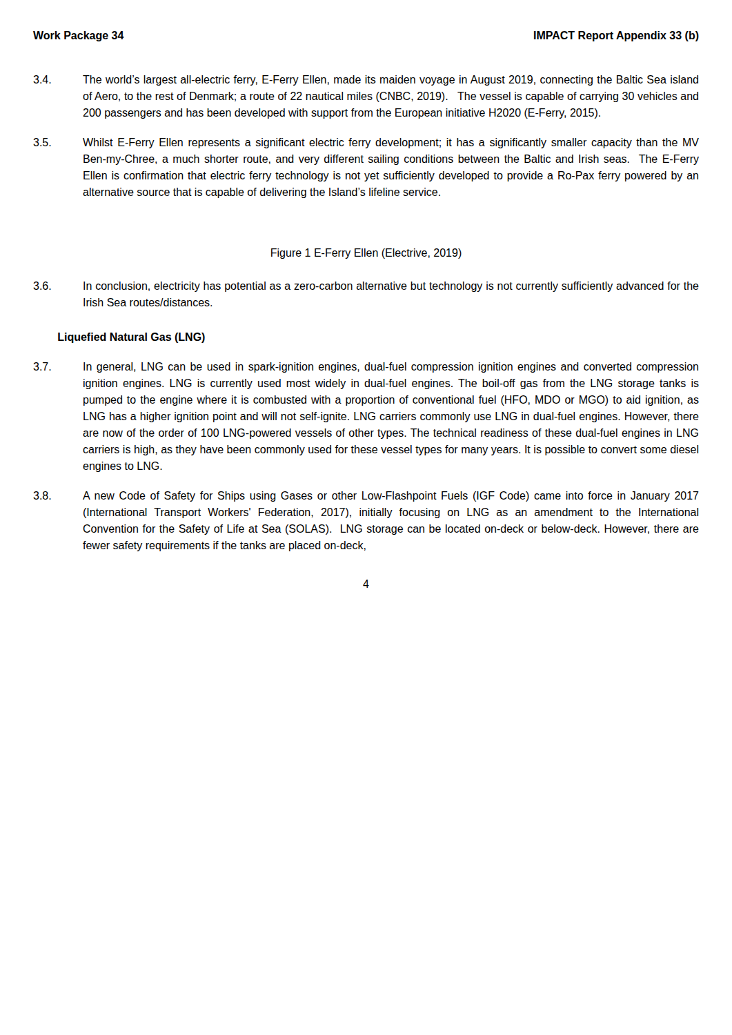Work Package 34 IMPACT Report Appendix 33 (b)
3.4.
The world’s largest all-electric ferry, E-Ferry Ellen, made its maiden voyage in August 2019, connecting the Baltic Sea island of Aero, to the rest of Denmark; a route of 22 nautical miles (CNBC, 2019). The vessel is capable of carrying 30 vehicles and 200 passengers and has been developed with support from the European initiative H2020 (E-Ferry, 2015).
3.5.
Whilst E-Ferry Ellen represents a significant electric ferry development; it has a significantly smaller capacity than the MV Ben-my-Chree, a much shorter route, and very different sailing conditions between the Baltic and Irish seas. The E-Ferry Ellen is confirmation that electric ferry technology is not yet sufficiently developed to provide a Ro-Pax ferry powered by an alternative source that is capable of delivering the Island’s lifeline service.
Figure 1 E-Ferry Ellen (Electrive, 2019)
3.6.
In conclusion, electricity has potential as a zero-carbon alternative but technology is not currently sufficiently advanced for the Irish Sea routes/distances.
Liquefied Natural Gas (LNG)
3.7.
In general, LNG can be used in spark-ignition engines, dual-fuel compression ignition engines and converted compression ignition engines. LNG is currently used most widely in dual-fuel engines. The boil-off gas from the LNG storage tanks is pumped to the engine where it is combusted with a proportion of conventional fuel (HFO, MDO or MGO) to aid ignition, as LNG has a higher ignition point and will not self-ignite. LNG carriers commonly use LNG in dual-fuel engines. However, there are now of the order of 100 LNG-powered vessels of other types. The technical readiness of these dual-fuel engines in LNG carriers is high, as they have been commonly used for these vessel types for many years. It is possible to convert some diesel engines to LNG.
3.8.
A new Code of Safety for Ships using Gases or other Low-Flashpoint Fuels (IGF Code) came into force in January 2017 (International Transport Workers' Federation, 2017), initially focusing on LNG as an amendment to the International Convention for the Safety of Life at Sea (SOLAS). LNG storage can be located on-deck or below-deck. However, there are fewer safety requirements if the tanks are placed on-deck,
4